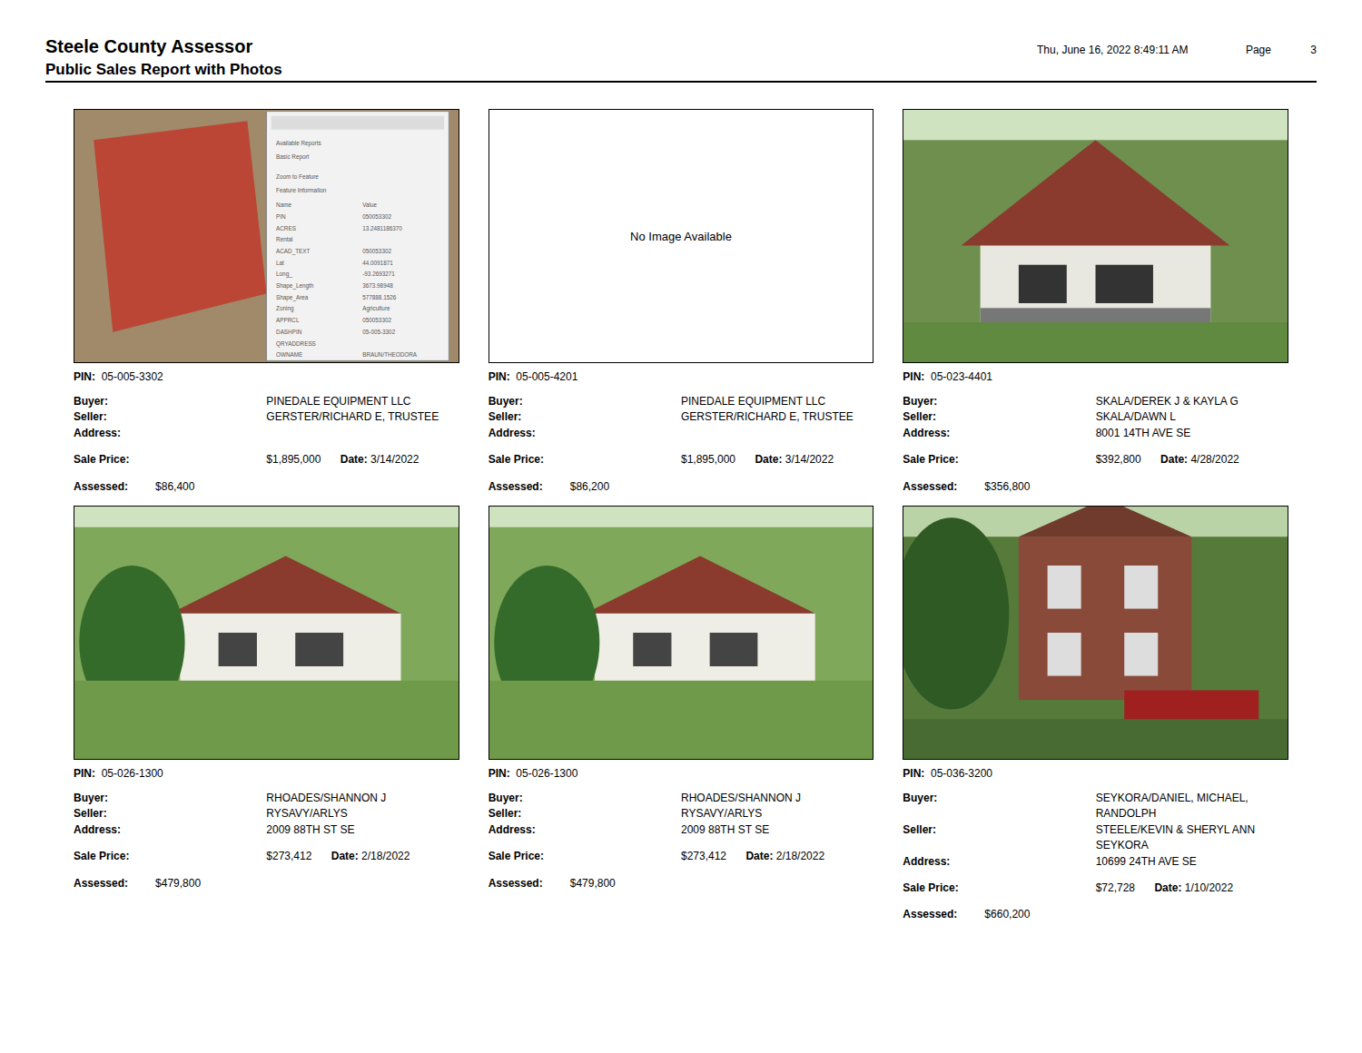Thu, June 16, 2022 8:49:11 AM Page 3
Steele County Assessor
Public Sales Report with Photos
| PIN: 05-005-3302 / Buyer: / PINEDALE EQUIPMENT LLC / / Seller: / GERSTER/RICHARD E, TRUSTEE / / Address: / / / Sale Price: / $1,895,000 Date: 3/14/2022 / Assessed: $86,400 | No Image Available PIN: 05-005-4201 / Buyer: / PINEDALE EQUIPMENT LLC / / Seller: / GERSTER/RICHARD E, TRUSTEE / / Address: / / / Sale Price: / $1,895,000 Date: 3/14/2022 / Assessed: $86,200 | PIN: 05-023-4401 / Buyer: / SKALA/DEREK J & KAYLA G / / Seller: / SKALA/DAWN L / / Address: / 8001 14TH AVE SE / / Sale Price: / $392,800 Date: 4/28/2022 / Assessed: $356,800 |
| PIN: 05-026-1300 / Buyer: / RHOADES/SHANNON J / / Seller: / RYSAVY/ARLYS / / Address: / 2009 88TH ST SE / / Sale Price: / $273,412 Date: 2/18/2022 / Assessed: $479,800 | PIN: 05-026-1300 / Buyer: / RHOADES/SHANNON J / / Seller: / RYSAVY/ARLYS / / Address: / 2009 88TH ST SE / / Sale Price: / $273,412 Date: 2/18/2022 / Assessed: $479,800 | PIN: 05-036-3200 / Buyer: / SEYKORA/DANIEL, MICHAEL, RANDOLPH / / Seller: / STEELE/KEVIN & SHERYL ANN SEYKORA / / Address: / 10699 24TH AVE SE / / Sale Price: / $72,728 Date: 1/10/2022 / Assessed: $660,200 |